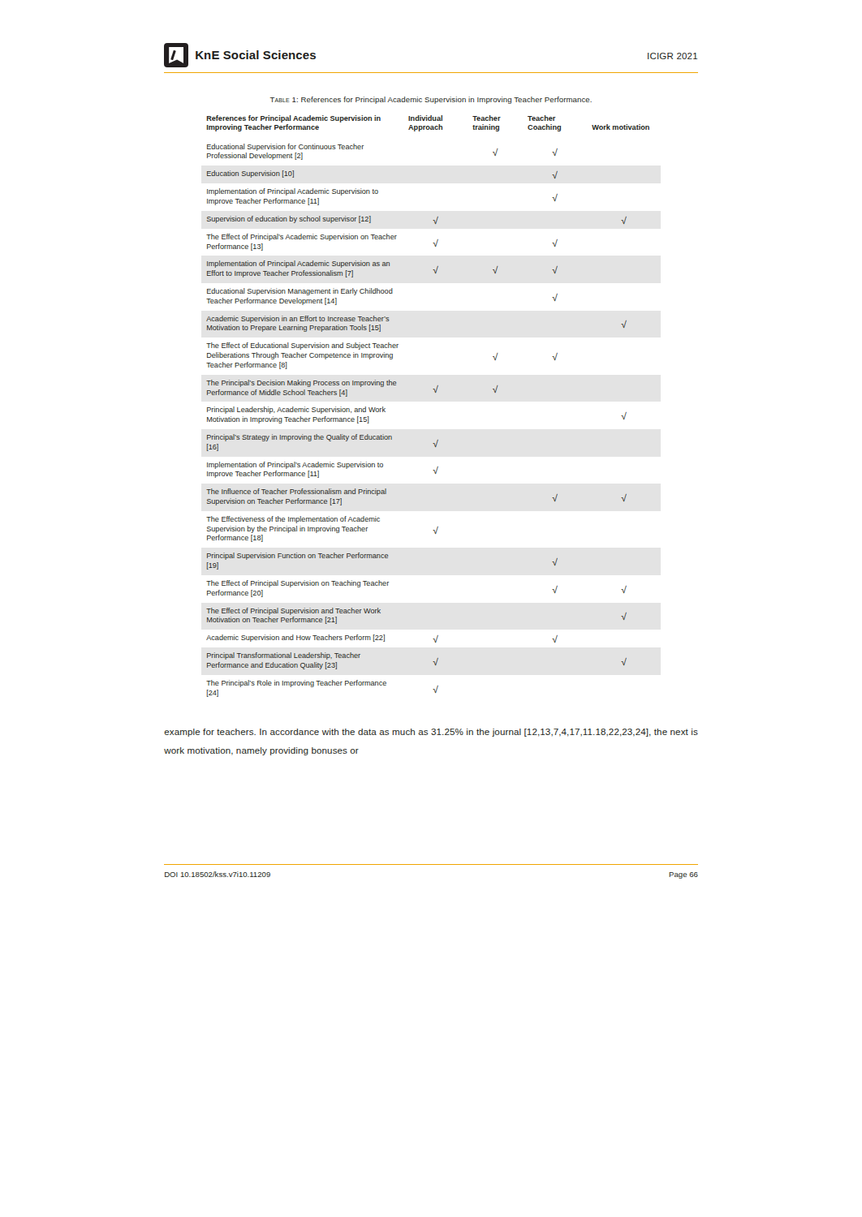KnE Social Sciences
ICIGR 2021
Table 1: References for Principal Academic Supervision in Improving Teacher Performance.
| References for Principal Academic Supervision in Improving Teacher Performance | Individual Approach | Teacher training | Teacher Coaching | Work motivation |
| --- | --- | --- | --- | --- |
| Educational Supervision for Continuous Teacher Professional Development [2] | | √ | √ | |
| Education Supervision [10] | | | √ | |
| Implementation of Principal Academic Supervision to Improve Teacher Performance [11] | | | √ | |
| Supervision of education by school supervisor [12] | √ | | | √ |
| The Effect of Principal’s Academic Supervision on Teacher Performance [13] | √ | | √ | |
| Implementation of Principal Academic Supervision as an Effort to Improve Teacher Professionalism [7] | √ | √ | √ | |
| Educational Supervision Management in Early Childhood Teacher Performance Development [14] | | | √ | |
| Academic Supervision in an Effort to Increase Teacher’s Motivation to Prepare Learning Preparation Tools [15] | | | | √ |
| The Effect of Educational Supervision and Subject Teacher Deliberations Through Teacher Competence in Improving Teacher Performance [8] | | √ | √ | |
| The Principal’s Decision Making Process on Improving the Performance of Middle School Teachers [4] | √ | √ | | |
| Principal Leadership, Academic Supervision, and Work Motivation in Improving Teacher Performance [15] | | | | √ |
| Principal’s Strategy in Improving the Quality of Education [16] | √ | | | |
| Implementation of Principal’s Academic Supervision to Improve Teacher Performance [11] | √ | | | |
| The Influence of Teacher Professionalism and Principal Supervision on Teacher Performance [17] | | | √ | √ |
| The Effectiveness of the Implementation of Academic Supervision by the Principal in Improving Teacher Performance [18] | √ | | | |
| Principal Supervision Function on Teacher Performance [19] | | | √ | |
| The Effect of Principal Supervision on Teaching Teacher Performance [20] | | | √ | √ |
| The Effect of Principal Supervision and Teacher Work Motivation on Teacher Performance [21] | | | | √ |
| Academic Supervision and How Teachers Perform [22] | √ | | √ | |
| Principal Transformational Leadership, Teacher Performance and Education Quality [23] | √ | | | √ |
| The Principal’s Role in Improving Teacher Performance [24] | √ | | | |
example for teachers. In accordance with the data as much as 31.25% in the journal [12,13,7,4,17,11.18,22,23,24], the next is work motivation, namely providing bonuses or
DOI 10.18502/kss.v7i10.11209
Page 66